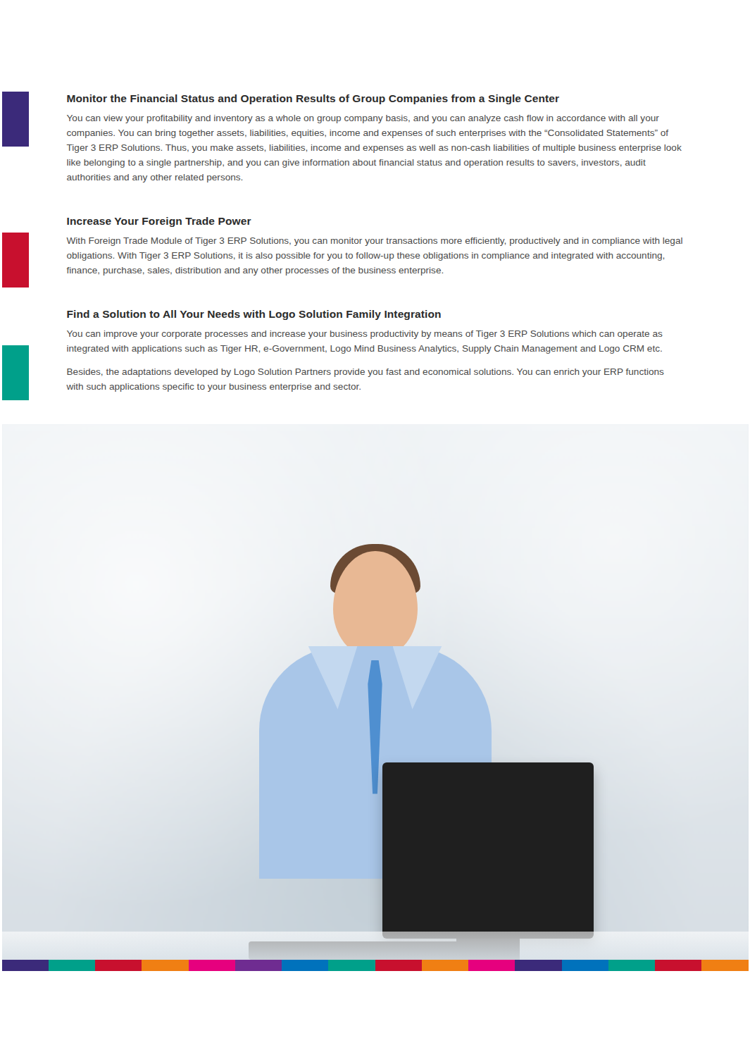Monitor the Financial Status and Operation Results of Group Companies from a Single Center
You can view your profitability and inventory as a whole on group company basis, and you can analyze cash flow in accordance with all your companies. You can bring together assets, liabilities, equities, income and expenses of such enterprises with the “Consolidated Statements” of Tiger 3 ERP Solutions. Thus, you make assets, liabilities, income and expenses as well as non-cash liabilities of multiple business enterprise look like belonging to a single partnership, and you can give information about financial status and operation results to savers, investors, audit authorities and any other related persons.
Increase Your Foreign Trade Power
With Foreign Trade Module of Tiger 3 ERP Solutions, you can monitor your transactions more efficiently, productively and in compliance with legal obligations. With Tiger 3 ERP Solutions, it is also possible for you to follow-up these obligations in compliance and integrated with accounting, finance, purchase, sales, distribution and any other processes of the business enterprise.
Find a Solution to All Your Needs with Logo Solution Family Integration
You can improve your corporate processes and increase your business productivity by means of Tiger 3 ERP Solutions which can operate as integrated with applications such as Tiger HR, e-Government, Logo Mind Business Analytics, Supply Chain Management and Logo CRM etc.
Besides, the adaptations developed by Logo Solution Partners provide you fast and economical solutions. You can enrich your ERP functions with such applications specific to your business enterprise and sector.